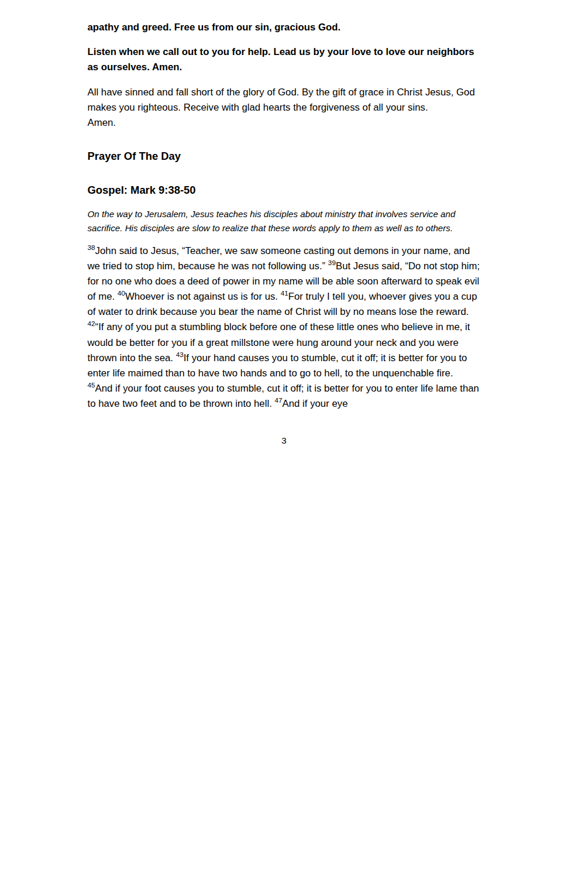apathy and greed. Free us from our sin, gracious God.
Listen when we call out to you for help. Lead us by your love to love our neighbors as ourselves. Amen.
All have sinned and fall short of the glory of God. By the gift of grace in Christ Jesus, God makes you righteous. Receive with glad hearts the forgiveness of all your sins.
Amen.
Prayer Of The Day
Gospel: Mark 9:38-50
On the way to Jerusalem, Jesus teaches his disciples about ministry that involves service and sacrifice. His disciples are slow to realize that these words apply to them as well as to others.
38John said to Jesus, “Teacher, we saw someone casting out demons in your name, and we tried to stop him, because he was not following us.” 39But Jesus said, “Do not stop him; for no one who does a deed of power in my name will be able soon afterward to speak evil of me. 40Whoever is not against us is for us. 41For truly I tell you, whoever gives you a cup of water to drink because you bear the name of Christ will by no means lose the reward. 42“If any of you put a stumbling block before one of these little ones who believe in me, it would be better for you if a great millstone were hung around your neck and you were thrown into the sea. 43If your hand causes you to stumble, cut it off; it is better for you to enter life maimed than to have two hands and to go to hell, to the unquenchable fire. 45And if your foot causes you to stumble, cut it off; it is better for you to enter life lame than to have two feet and to be thrown into hell. 47And if your eye
3